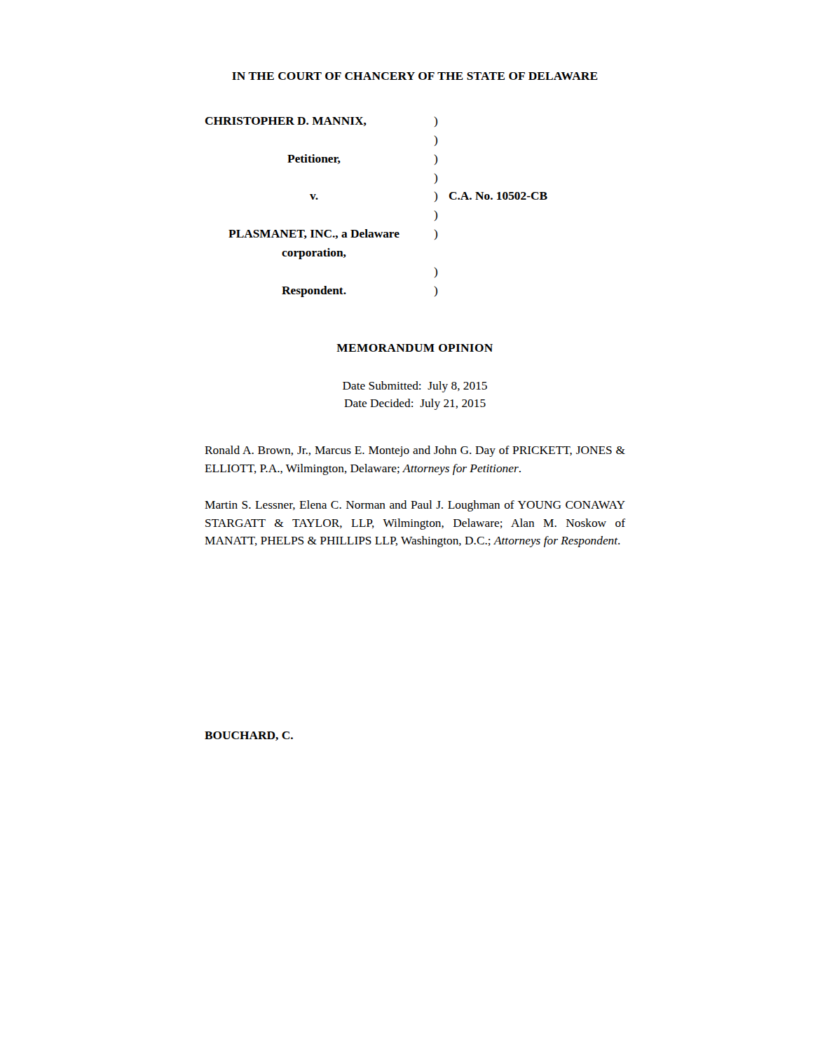IN THE COURT OF CHANCERY OF THE STATE OF DELAWARE
| CHRISTOPHER D. MANNIX, | ) | |
| | ) | |
| Petitioner, | ) | |
| | ) | |
| v. | ) | C.A. No. 10502-CB |
| | ) | |
| PLASMANET, INC., a Delaware corporation, | ) | |
| | ) | |
| Respondent. | ) | |
MEMORANDUM OPINION
Date Submitted: July 8, 2015
Date Decided: July 21, 2015
Ronald A. Brown, Jr., Marcus E. Montejo and John G. Day of PRICKETT, JONES & ELLIOTT, P.A., Wilmington, Delaware; Attorneys for Petitioner.
Martin S. Lessner, Elena C. Norman and Paul J. Loughman of YOUNG CONAWAY STARGATT & TAYLOR, LLP, Wilmington, Delaware; Alan M. Noskow of MANATT, PHELPS & PHILLIPS LLP, Washington, D.C.; Attorneys for Respondent.
BOUCHARD, C.